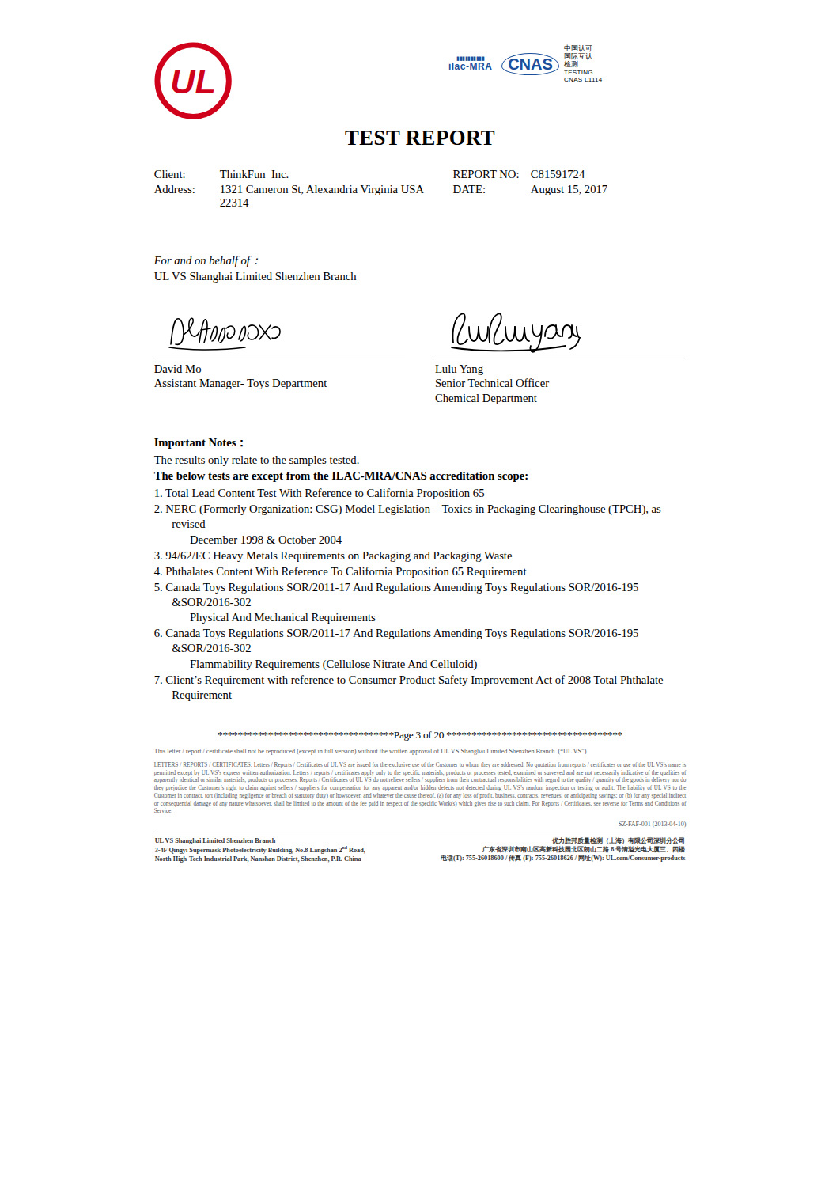UL
▮▮▮▮▮▮▮▮▮▮
ilac-MRA
CNAS
中国认可
国际互认
检测
TESTING
CNAS L1114
TEST REPORT
| Client: | ThinkFun Inc. | REPORT NO: | C81591724 |
| Address: | 1321 Cameron St, Alexandria Virginia USA 22314 | DATE: | August 15, 2017 |
For and on behalf of：
UL VS Shanghai Limited Shenzhen Branch
David Mo
Assistant Manager- Toys Department
Lulu Yang
Senior Technical Officer
Chemical Department
Important Notes：
The results only relate to the samples tested.
The below tests are except from the ILAC-MRA/CNAS accreditation scope:
1. Total Lead Content Test With Reference to California Proposition 65
2. NERC (Formerly Organization: CSG) Model Legislation – Toxics in Packaging Clearinghouse (TPCH), as revised December 1998 & October 2004
3. 94/62/EC Heavy Metals Requirements on Packaging and Packaging Waste
4. Phthalates Content With Reference To California Proposition 65 Requirement
5. Canada Toys Regulations SOR/2011-17 And Regulations Amending Toys Regulations SOR/2016-195 &SOR/2016-302 Physical And Mechanical Requirements
6. Canada Toys Regulations SOR/2011-17 And Regulations Amending Toys Regulations SOR/2016-195 &SOR/2016-302 Flammability Requirements (Cellulose Nitrate And Celluloid)
7. Client’s Requirement with reference to Consumer Product Safety Improvement Act of 2008 Total Phthalate Requirement
***********************************Page 3 of 20 ***********************************
This letter / report / certificate shall not be reproduced (except in full version) without the written approval of UL VS Shanghai Limited Shenzhen Branch. (“UL VS”)
LETTERS / REPORTS / CERTIFICATES: Letters / Reports / Certificates of UL VS are issued for the exclusive use of the Customer to whom they are addressed. No quotation from reports / certificates or use of the UL VS’s name is permitted except by UL VS’s express written authorization. Letters / reports / certificates apply only to the specific materials, products or processes tested, examined or surveyed and are not necessarily indicative of the qualities of apparently identical or similar materials, products or processes. Reports / Certificates of UL VS do not relieve sellers / suppliers from their contractual responsibilities with regard to the quality / quantity of the goods in delivery nor do they prejudice the Customer’s right to claim against sellers / suppliers for compensation for any apparent and/or hidden defects not detected during UL VS’s random inspection or testing or audit. The liability of UL VS to the Customer in contract, tort (including negligence or breach of statutory duty) or howsoever, and whatever the cause thereof, (a) for any loss of profit, business, contracts, revenues, or anticipating savings; or (b) for any special indirect or consequential damage of any nature whatsoever, shall be limited to the amount of the fee paid in respect of the specific Work(s) which gives rise to such claim. For Reports / Certificates, see reverse for Terms and Conditions of Service.
SZ-FAF-001 (2013-04-10)
| UL VS Shanghai Limited Shenzhen Branch 3-4F Qingyi Supermask Photoelectricity Building, No.8 Langshan 2 nd Road, North High-Tech Industrial Park, Nanshan District, Shenzhen, P.R. China | 优力胜邦质量检测（上海）有限公司深圳分公司 广东省深圳市南山区高新科技园北区朗山二路 8 号清溢光电大厦三、四楼 电话 (T): 755-26018600 / 传真 (F): 755-26018626 / 网址 (W): UL.com/Consumer-products |